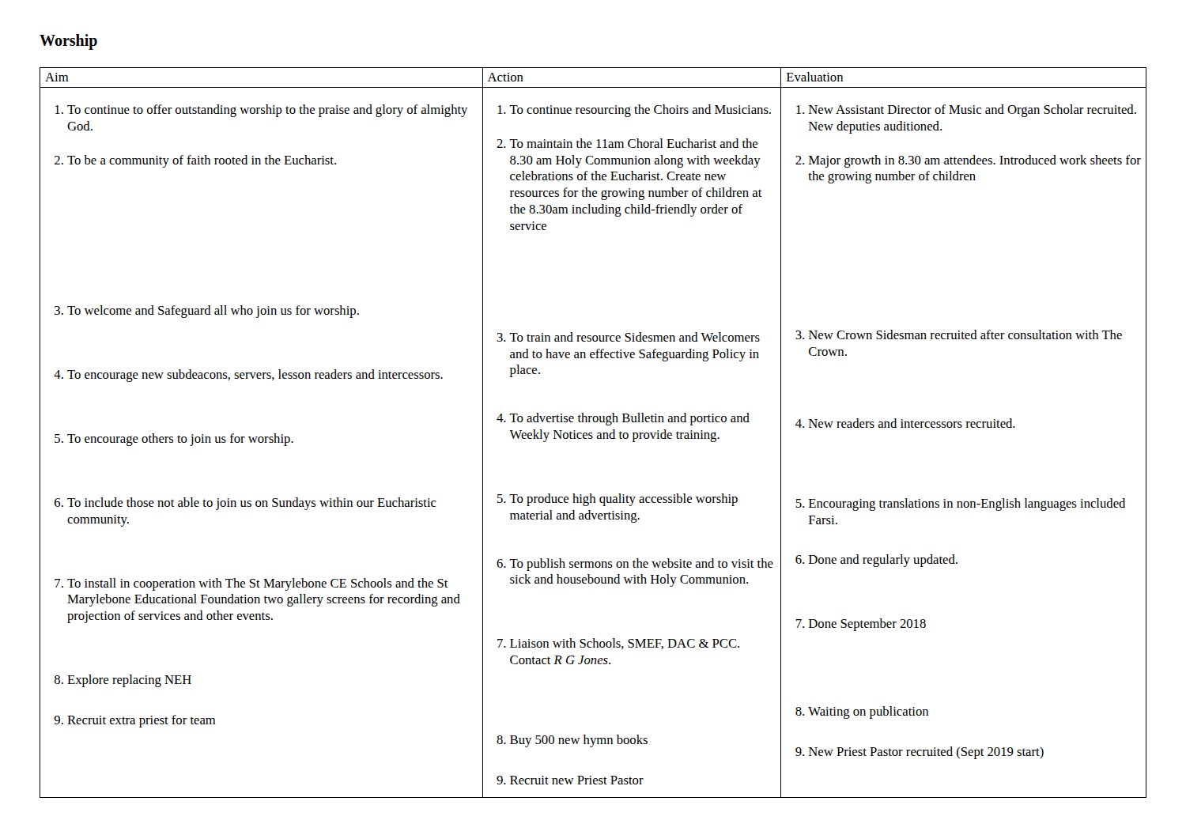Worship
| Aim | Action | Evaluation |
| --- | --- | --- |
| To continue to offer outstanding worship to the praise and glory of almighty God. To be a community of faith rooted in the Eucharist. To welcome and Safeguard all who join us for worship. To encourage new subdeacons, servers, lesson readers and intercessors. To encourage others to join us for worship. To include those not able to join us on Sundays within our Eucharistic community. To install in cooperation with The St Marylebone CE Schools and the St Marylebone Educational Foundation two gallery screens for recording and projection of services and other events. Explore replacing NEH Recruit extra priest for team | To continue resourcing the Choirs and Musicians. To maintain the 11am Choral Eucharist and the 8.30 am Holy Communion along with weekday celebrations of the Eucharist. Create new resources for the growing number of children at the 8.30am including child-friendly order of service To train and resource Sidesmen and Welcomers and to have an effective Safeguarding Policy in place. To advertise through Bulletin and portico and Weekly Notices and to provide training. To produce high quality accessible worship material and advertising. To publish sermons on the website and to visit the sick and housebound with Holy Communion. Liaison with Schools, SMEF, DAC & PCC. Contact R G Jones . Buy 500 new hymn books Recruit new Priest Pastor | New Assistant Director of Music and Organ Scholar recruited. New deputies auditioned. Major growth in 8.30 am attendees. Introduced work sheets for the growing number of children New Crown Sidesman recruited after consultation with The Crown. New readers and intercessors recruited. Encouraging translations in non-English languages included Farsi. Done and regularly updated. Done September 2018 Waiting on publication New Priest Pastor recruited (Sept 2019 start) |